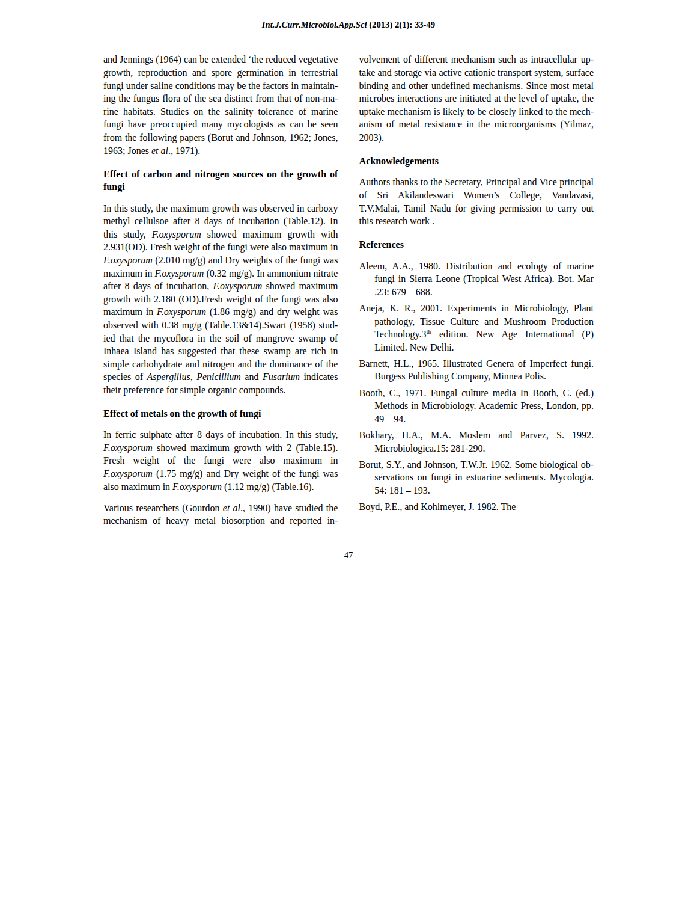Int.J.Curr.Microbiol.App.Sci (2013) 2(1): 33-49
and Jennings (1964) can be extended ‘the reduced vegetative growth, reproduction and spore germination in terrestrial fungi under saline conditions may be the factors in maintaining the fungus flora of the sea distinct from that of non-marine habitats. Studies on the salinity tolerance of marine fungi have preoccupied many mycologists as can be seen from the following papers (Borut and Johnson, 1962; Jones, 1963; Jones et al., 1971).
Effect of carbon and nitrogen sources on the growth of fungi
In this study, the maximum growth was observed in carboxy methyl cellulsoe after 8 days of incubation (Table.12). In this study, F.oxysporum showed maximum growth with 2.931(OD). Fresh weight of the fungi were also maximum in F.oxysporum (2.010 mg/g) and Dry weights of the fungi was maximum in F.oxysporum (0.32 mg/g). In ammonium nitrate after 8 days of incubation, F.oxysporum showed maximum growth with 2.180 (OD).Fresh weight of the fungi was also maximum in F.oxysporum (1.86 mg/g) and dry weight was observed with 0.38 mg/g (Table.13&14).Swart (1958) studied that the mycoflora in the soil of mangrove swamp of Inhaea Island has suggested that these swamp are rich in simple carbohydrate and nitrogen and the dominance of the species of Aspergillus, Penicillium and Fusarium indicates their preference for simple organic compounds.
Effect of metals on the growth of fungi
In ferric sulphate after 8 days of incubation. In this study, F.oxysporum showed maximum growth with 2 (Table.15). Fresh weight of the fungi were also maximum in F.oxysporum (1.75 mg/g) and Dry weight of the fungi was also maximum in F.oxysporum (1.12 mg/g) (Table.16).
Various researchers (Gourdon et al., 1990) have studied the mechanism of heavy metal biosorption and reported involvement of different mechanism such as intracellular uptake and storage via active cationic transport system, surface binding and other undefined mechanisms. Since most metal microbes interactions are initiated at the level of uptake, the uptake mechanism is likely to be closely linked to the mechanism of metal resistance in the microorganisms (Yilmaz, 2003).
Acknowledgements
Authors thanks to the Secretary, Principal and Vice principal of Sri Akilandeswari Women’s College, Vandavasi, T.V.Malai, Tamil Nadu for giving permission to carry out this research work .
References
Aleem, A.A., 1980. Distribution and ecology of marine fungi in Sierra Leone (Tropical West Africa). Bot. Mar .23: 679 – 688.
Aneja, K. R., 2001. Experiments in Microbiology, Plant pathology, Tissue Culture and Mushroom Production Technology.3th edition. New Age International (P) Limited. New Delhi.
Barnett, H.L., 1965. Illustrated Genera of Imperfect fungi. Burgess Publishing Company, Minnea Polis.
Booth, C., 1971. Fungal culture media In Booth, C. (ed.) Methods in Microbiology. Academic Press, London, pp. 49 – 94.
Bokhary, H.A., M.A. Moslem and Parvez, S. 1992. Microbiologica.15: 281-290.
Borut, S.Y., and Johnson, T.W.Jr. 1962. Some biological observations on fungi in estuarine sediments. Mycologia. 54: 181 – 193.
Boyd, P.E., and Kohlmeyer, J. 1982. The
47